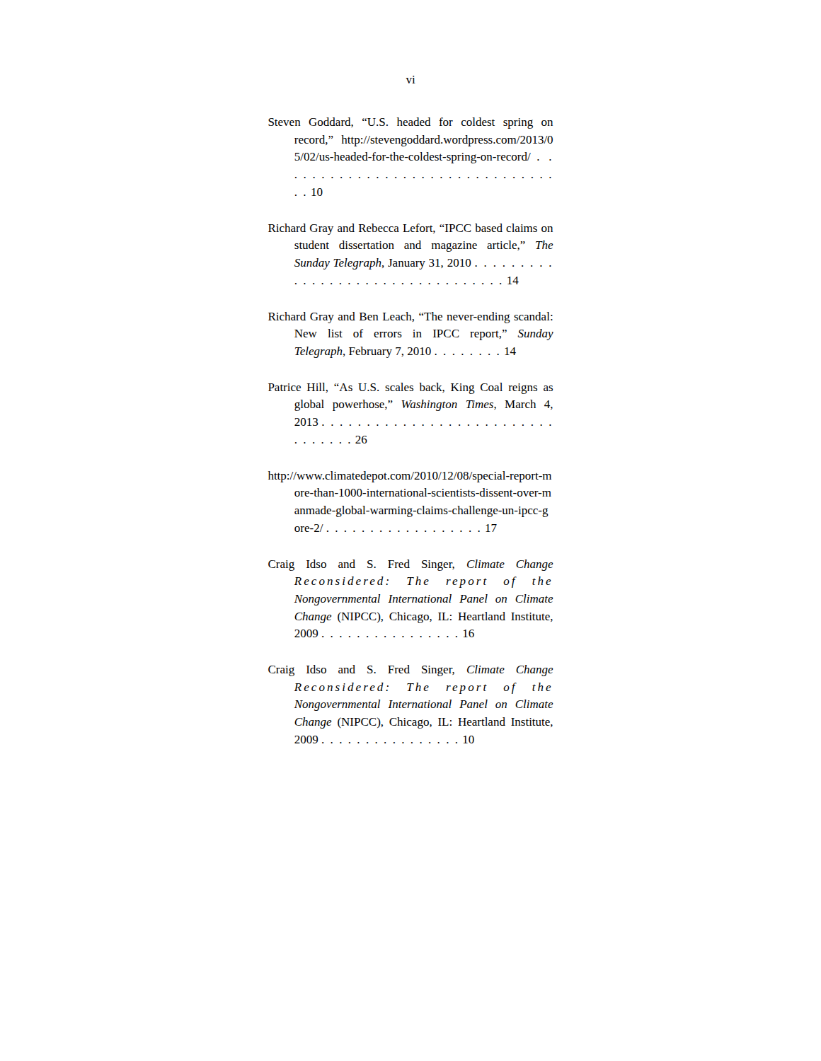vi
Steven Goddard, “U.S. headed for coldest spring on record,” http://stevengoddard.wordpress.com/2013/05/02/us-headed-for-the-coldest-spring-on-record/ . . . . . . . . . . . . . . . . . . . . . . . . . . . . . . . . . 10
Richard Gray and Rebecca Lefort, “IPCC based claims on student dissertation and magazine article,” The Sunday Telegraph, January 31, 2010 . . . . . . . . . . . . . . . . . . . . . . . . . . . . . . . . . 14
Richard Gray and Ben Leach, “The never-ending scandal: New list of errors in IPCC report,” Sunday Telegraph, February 7, 2010 . . . . . . . . 14
Patrice Hill, “As U.S. scales back, King Coal reigns as global powerhose,” Washington Times, March 4, 2013 . . . . . . . . . . . . . . . . . . . . . . . . . . . . . . . . . 26
http://www.climatedepot.com/2010/12/08/special-report-more-than-1000-international-scientists-dissent-over-manmade-global-warming-claims-challenge-un-ipcc-gore-2/ . . . . . . . . . . . . . . . . . . 17
Craig Idso and S. Fred Singer, Climate Change Reconsidered: The report of the Nongovernmental International Panel on Climate Change (NIPCC), Chicago, IL: Heartland Institute, 2009 . . . . . . . . . . . . . . . . 16
Craig Idso and S. Fred Singer, Climate Change Reconsidered: The report of the Nongovernmental International Panel on Climate Change (NIPCC), Chicago, IL: Heartland Institute, 2009 . . . . . . . . . . . . . . . . 10